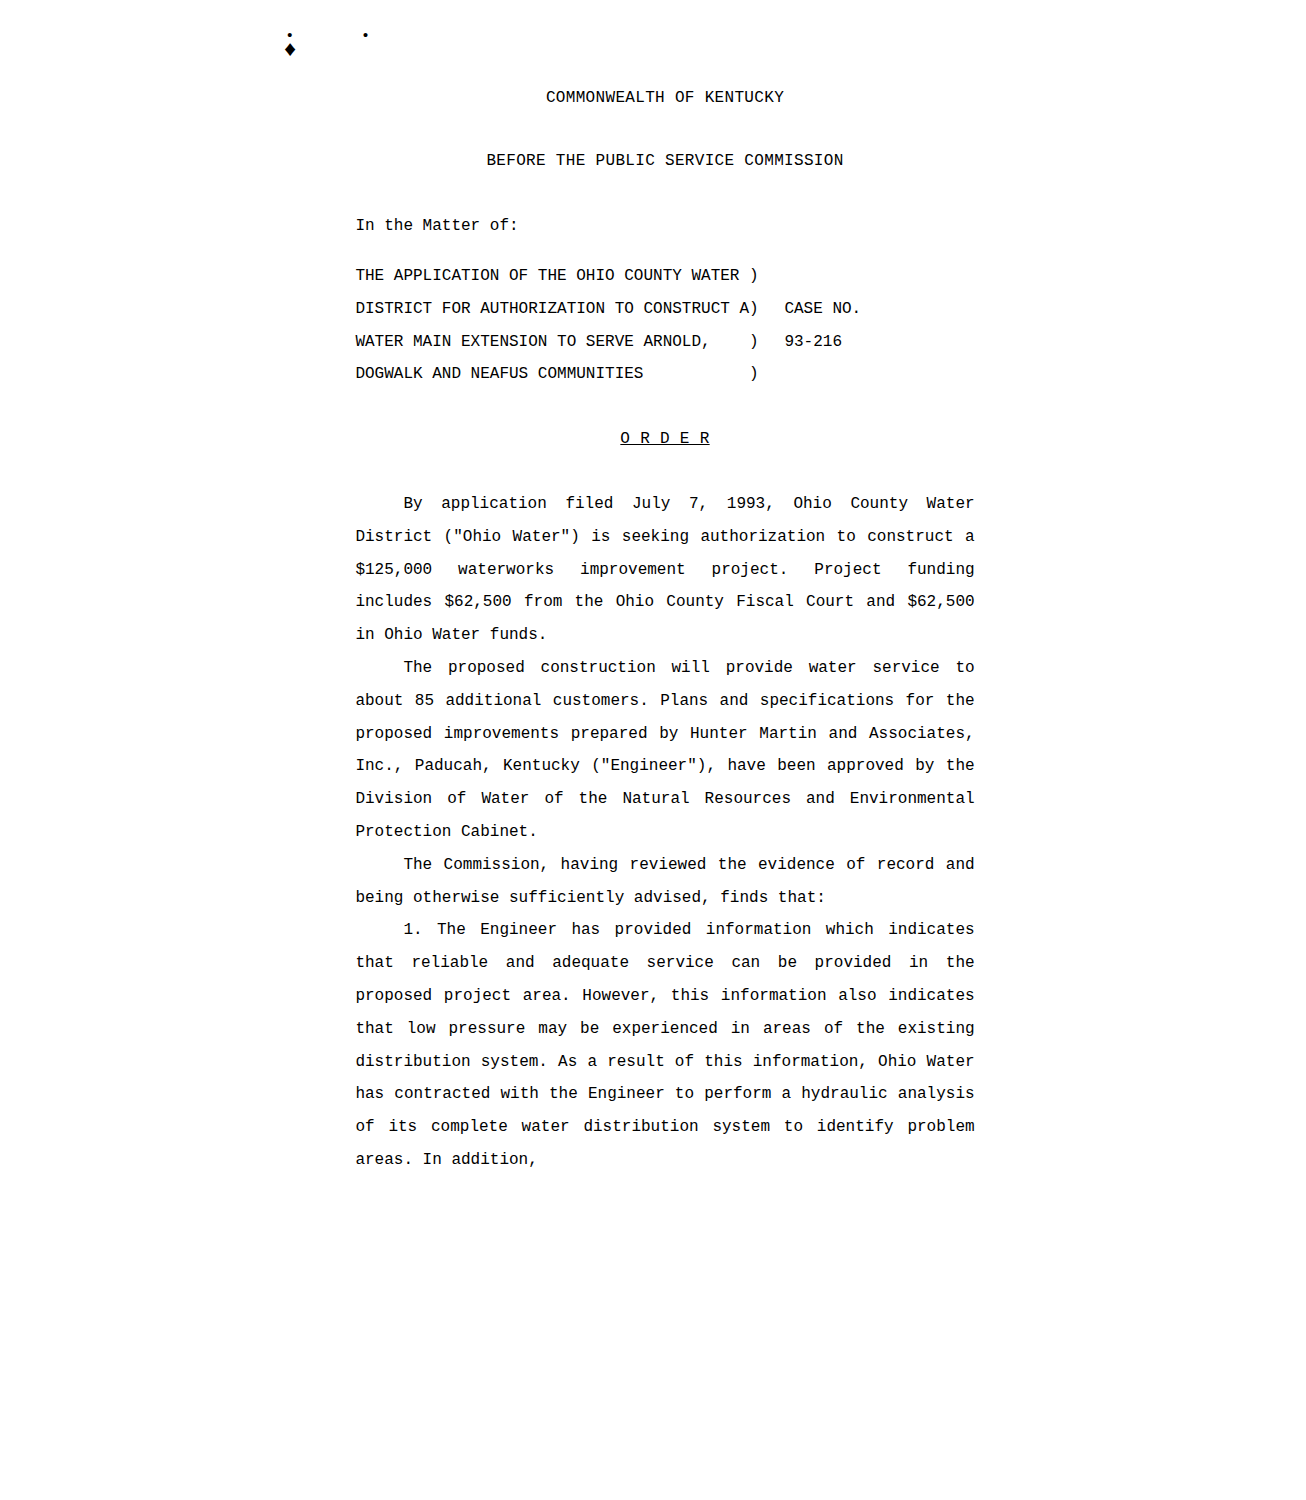♦
• •
COMMONWEALTH OF KENTUCKY
BEFORE THE PUBLIC SERVICE COMMISSION
In the Matter of:
| THE APPLICATION OF THE OHIO COUNTY WATER | ) | |
| DISTRICT FOR AUTHORIZATION TO CONSTRUCT A | ) | CASE NO. |
| WATER MAIN EXTENSION TO SERVE ARNOLD, | ) | 93-216 |
| DOGWALK AND NEAFUS COMMUNITIES | ) | |
O R D E R
By application filed July 7, 1993, Ohio County Water District ("Ohio Water") is seeking authorization to construct a $125,000 waterworks improvement project. Project funding includes $62,500 from the Ohio County Fiscal Court and $62,500 in Ohio Water funds.
The proposed construction will provide water service to about 85 additional customers. Plans and specifications for the proposed improvements prepared by Hunter Martin and Associates, Inc., Paducah, Kentucky ("Engineer"), have been approved by the Division of Water of the Natural Resources and Environmental Protection Cabinet.
The Commission, having reviewed the evidence of record and being otherwise sufficiently advised, finds that:
1. The Engineer has provided information which indicates that reliable and adequate service can be provided in the proposed project area. However, this information also indicates that low pressure may be experienced in areas of the existing distribution system. As a result of this information, Ohio Water has contracted with the Engineer to perform a hydraulic analysis of its complete water distribution system to identify problem areas. In addition,